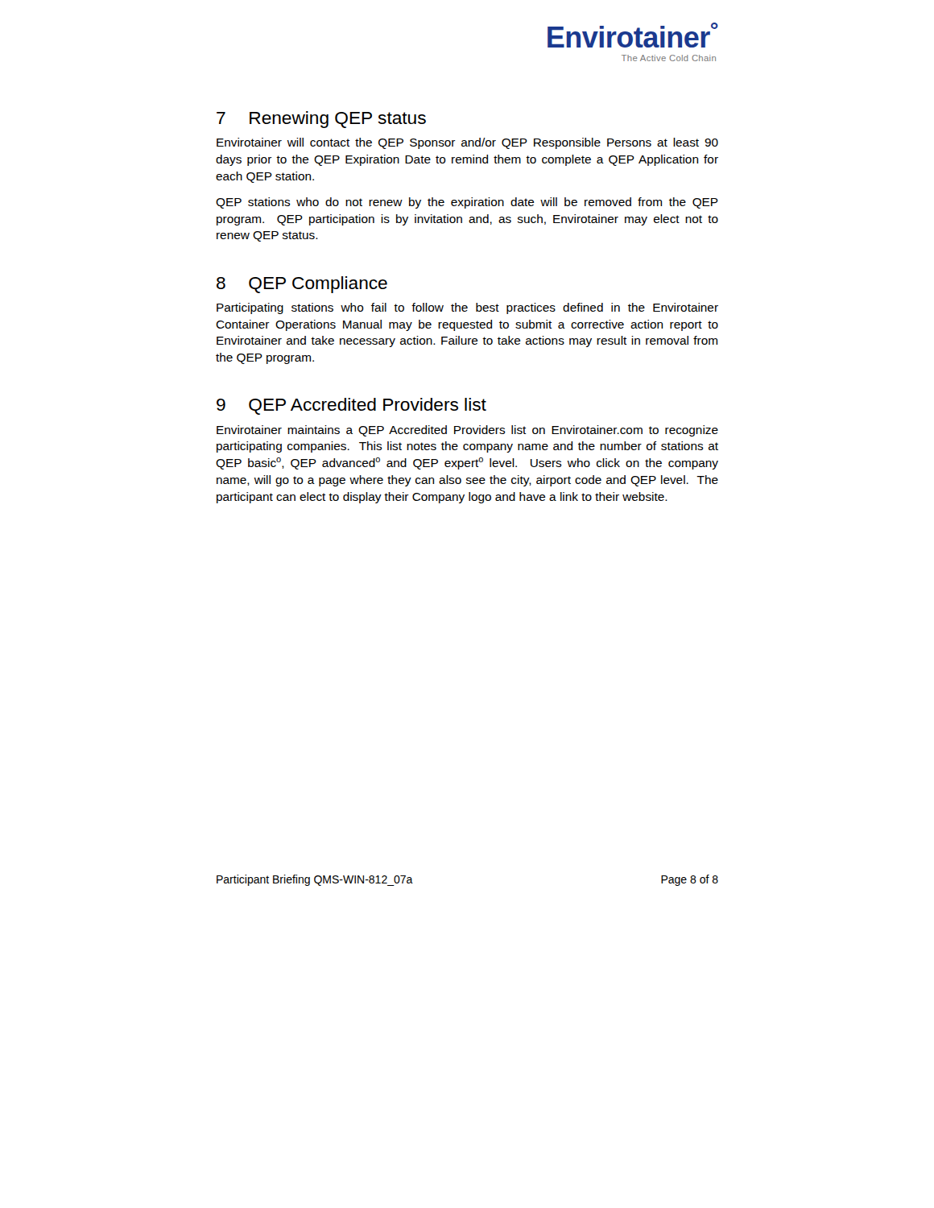Envirotainer°
The Active Cold Chain
7 Renewing QEP status
Envirotainer will contact the QEP Sponsor and/or QEP Responsible Persons at least 90 days prior to the QEP Expiration Date to remind them to complete a QEP Application for each QEP station.
QEP stations who do not renew by the expiration date will be removed from the QEP program. QEP participation is by invitation and, as such, Envirotainer may elect not to renew QEP status.
8 QEP Compliance
Participating stations who fail to follow the best practices defined in the Envirotainer Container Operations Manual may be requested to submit a corrective action report to Envirotainer and take necessary action. Failure to take actions may result in removal from the QEP program.
9 QEP Accredited Providers list
Envirotainer maintains a QEP Accredited Providers list on Envirotainer.com to recognize participating companies. This list notes the company name and the number of stations at QEP basico, QEP advancedo and QEP experto level. Users who click on the company name, will go to a page where they can also see the city, airport code and QEP level. The participant can elect to display their Company logo and have a link to their website.
Participant Briefing QMS-WIN-812_07a Page 8 of 8